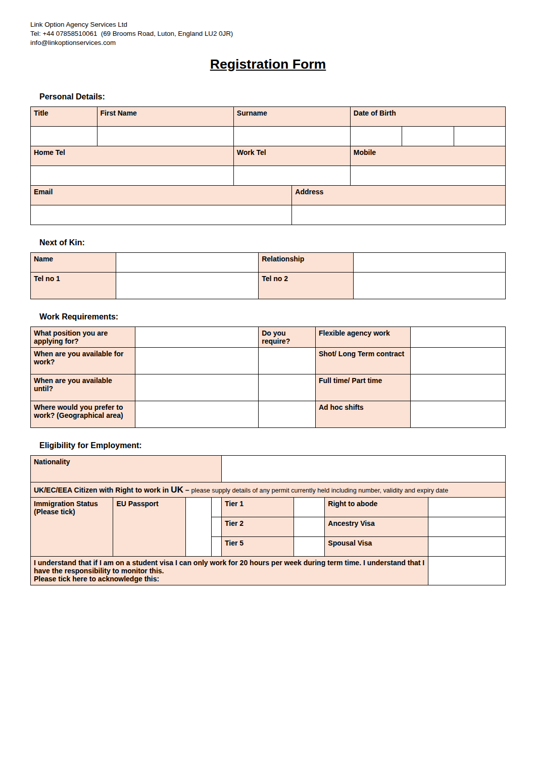Link Option Agency Services Ltd
Tel: +44 07858510061 (69 Brooms Road, Luton, England LU2 0JR)
info@linkoptionservices.com
Registration Form
Personal Details:
| Title | First Name | Surname | Date of Birth |
| --- | --- | --- | --- |
| Home Tel | Work Tel | Mobile |
| Email | Address |
Next of Kin:
| Name | | Relationship | |
| Tel no 1 | | Tel no 2 | |
Work Requirements:
| What position you are applying for? | | Do you require? | Flexible agency work | |
| When are you available for work? | | | Shot/ Long Term contract | |
| When are you available until? | | | Full time/ Part time | |
| Where would you prefer to work? (Geographical area) | | | Ad hoc shifts | |
Eligibility for Employment:
| Nationality | |
| UK/EC/EEA Citizen with Right to work in UK – please supply details of any permit currently held including number, validity and expiry date |
| Immigration Status (Please tick) | EU Passport | | | Tier 1 | | Right to abode | |
| | Tier 2 | | Ancestry Visa | |
| | Tier 5 | | Spousal Visa | |
| I understand that if I am on a student visa I can only work for 20 hours per week during term time. I understand that I have the responsibility to monitor this. Please tick here to acknowledge this: | |